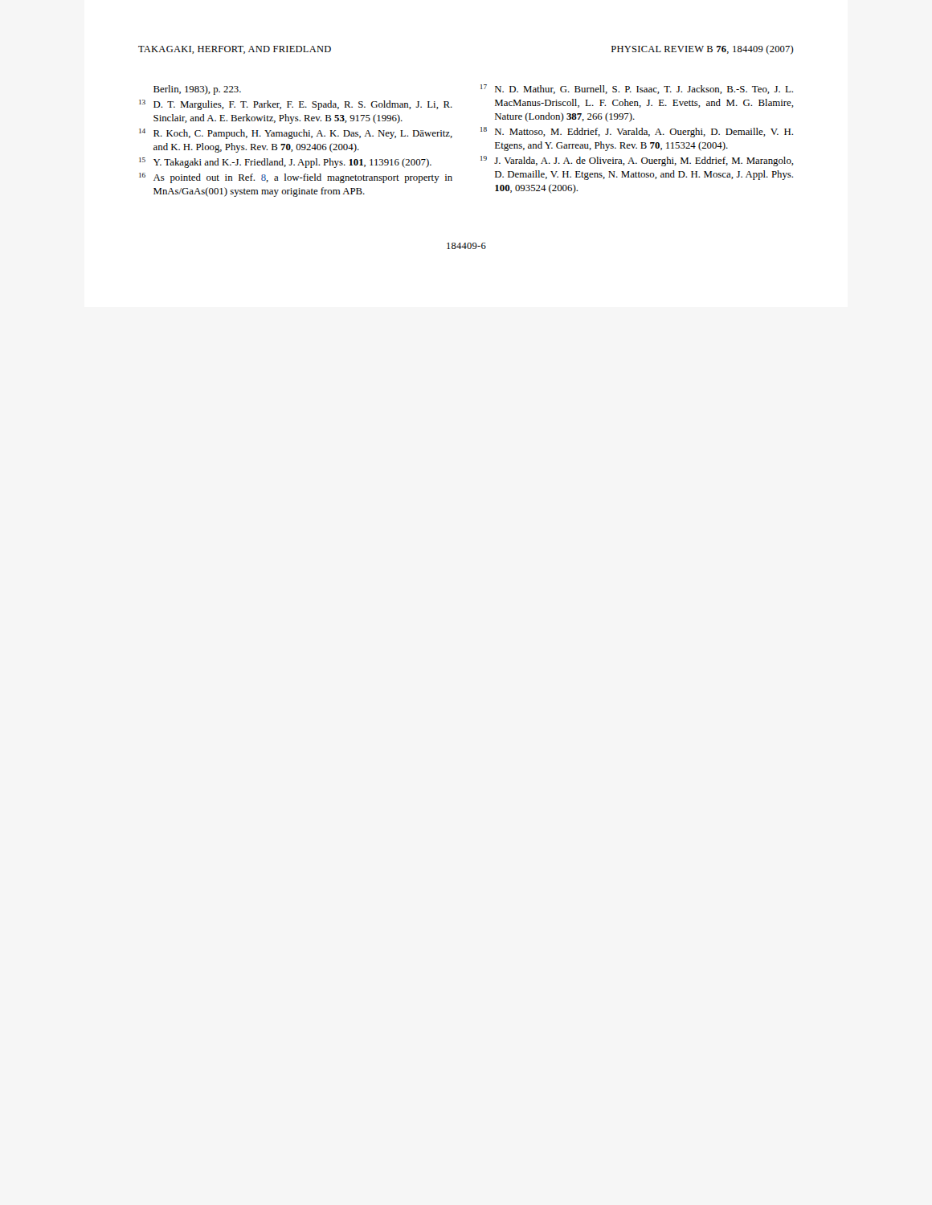Takagaki, Herfort, and Friedland PHYSICAL REVIEW B 76, 184409 (2007)
Berlin, 1983), p. 223.
13 D. T. Margulies, F. T. Parker, F. E. Spada, R. S. Goldman, J. Li, R. Sinclair, and A. E. Berkowitz, Phys. Rev. B 53, 9175 (1996).
14 R. Koch, C. Pampuch, H. Yamaguchi, A. K. Das, A. Ney, L. Däweritz, and K. H. Ploog, Phys. Rev. B 70, 092406 (2004).
15 Y. Takagaki and K.-J. Friedland, J. Appl. Phys. 101, 113916 (2007).
16 As pointed out in Ref. 8, a low-field magnetotransport property in MnAs/GaAs(001) system may originate from APB.
17 N. D. Mathur, G. Burnell, S. P. Isaac, T. J. Jackson, B.-S. Teo, J. L. MacManus-Driscoll, L. F. Cohen, J. E. Evetts, and M. G. Blamire, Nature (London) 387, 266 (1997).
18 N. Mattoso, M. Eddrief, J. Varalda, A. Ouerghi, D. Demaille, V. H. Etgens, and Y. Garreau, Phys. Rev. B 70, 115324 (2004).
19 J. Varalda, A. J. A. de Oliveira, A. Ouerghi, M. Eddrief, M. Marangolo, D. Demaille, V. H. Etgens, N. Mattoso, and D. H. Mosca, J. Appl. Phys. 100, 093524 (2006).
184409-6